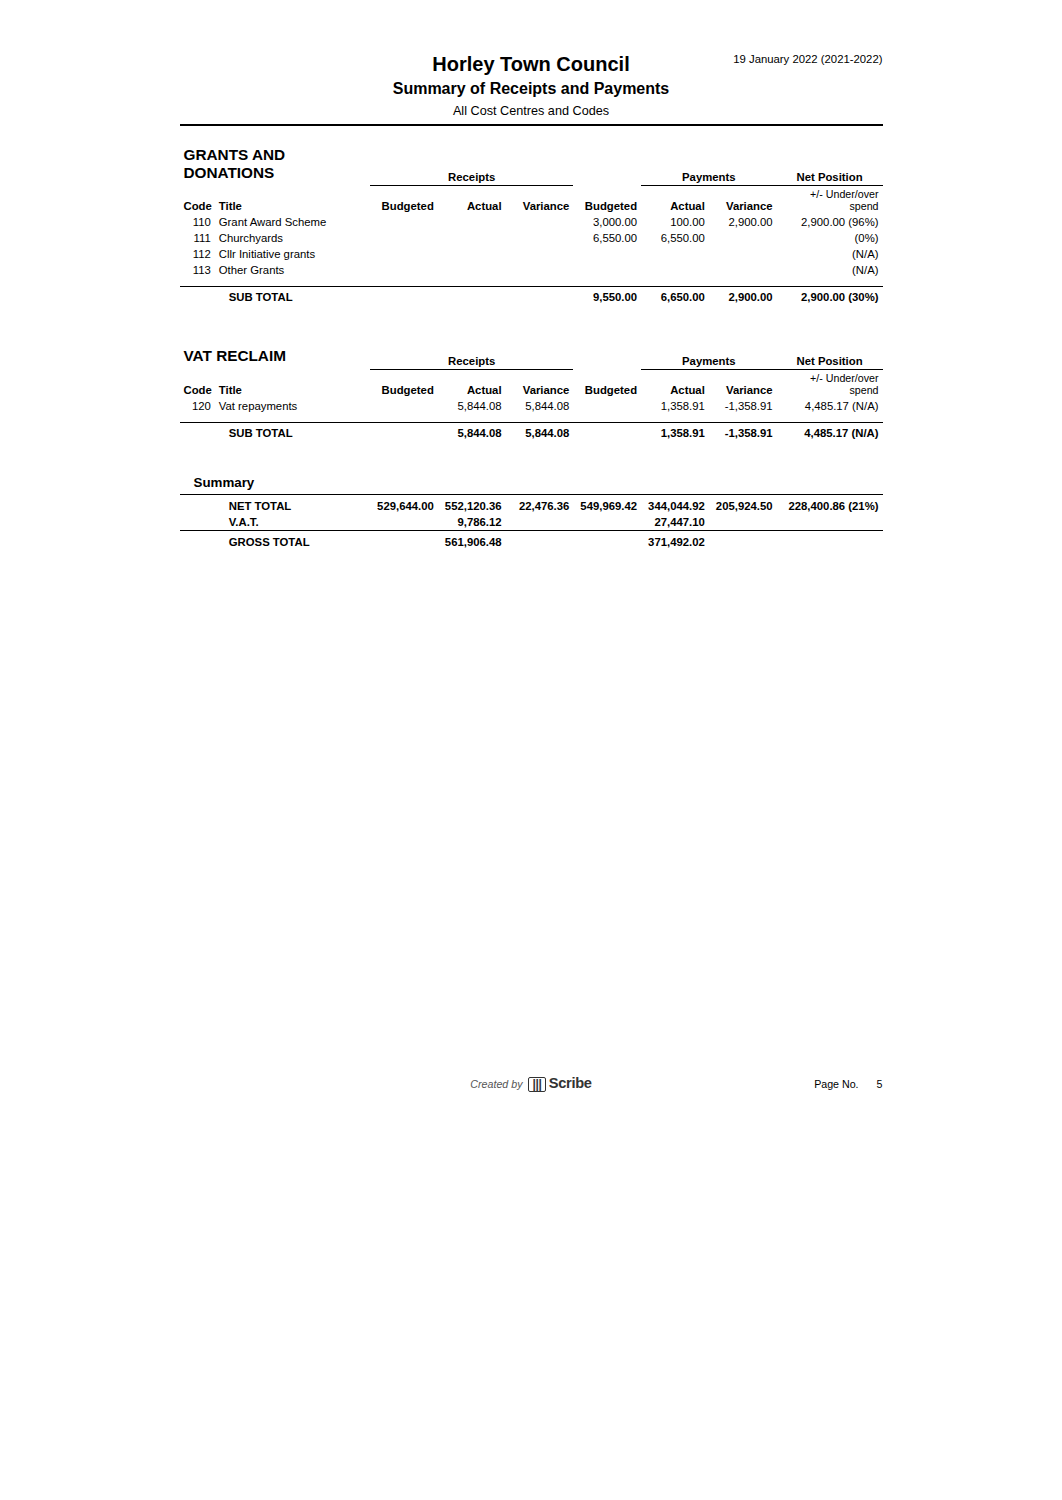19 January 2022 (2021-2022)
Horley Town Council
Summary of Receipts and Payments
All Cost Centres and Codes
| GRANTS AND DONATIONS | Receipts | | Payments | Net Position |
| --- | --- | --- | --- | --- |
| Code | Title | Budgeted | Actual | Variance | Budgeted | Actual | Variance | +/- Under/over spend |
| 110 | Grant Award Scheme | | | | 3,000.00 | 100.00 | 2,900.00 | 2,900.00 (96%) |
| 111 | Churchyards | | | | 6,550.00 | 6,550.00 | | (0%) |
| 112 | Cllr Initiative grants | | | | | | | (N/A) |
| 113 | Other Grants | | | | | | | (N/A) |
| | SUB TOTAL | | | | 9,550.00 | 6,650.00 | 2,900.00 | 2,900.00 (30%) |
| VAT RECLAIM | Receipts | | Payments | Net Position |
| --- | --- | --- | --- | --- |
| Code | Title | Budgeted | Actual | Variance | Budgeted | Actual | Variance | +/- Under/over spend |
| 120 | Vat repayments | | 5,844.08 | 5,844.08 | | 1,358.91 | -1,358.91 | 4,485.17 (N/A) |
| | SUB TOTAL | | 5,844.08 | 5,844.08 | | 1,358.91 | -1,358.91 | 4,485.17 (N/A) |
Summary
| | NET TOTAL | 529,644.00 | 552,120.36 | 22,476.36 | 549,969.42 | 344,044.92 | 205,924.50 | 228,400.86 (21%) |
| | V.A.T. | | 9,786.12 | | | 27,447.10 | | |
| | GROSS TOTAL | | 561,906.48 | | | 371,492.02 | | |
Created by |||Scribe
Page No.5